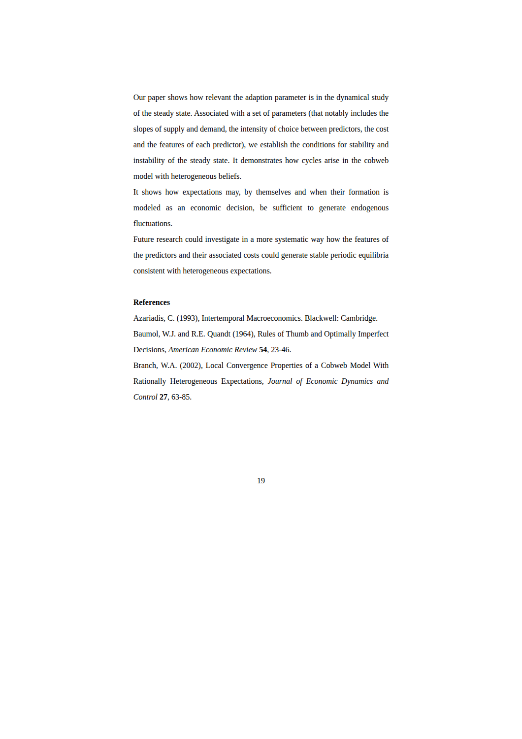Our paper shows how relevant the adaption parameter is in the dynamical study of the steady state. Associated with a set of parameters (that notably includes the slopes of supply and demand, the intensity of choice between predictors, the cost and the features of each predictor), we establish the conditions for stability and instability of the steady state. It demonstrates how cycles arise in the cobweb model with heterogeneous beliefs.
It shows how expectations may, by themselves and when their formation is modeled as an economic decision, be sufficient to generate endogenous fluctuations.
Future research could investigate in a more systematic way how the features of the predictors and their associated costs could generate stable periodic equilibria consistent with heterogeneous expectations.
References
Azariadis, C. (1993), Intertemporal Macroeconomics. Blackwell: Cambridge.
Baumol, W.J. and R.E. Quandt (1964), Rules of Thumb and Optimally Imperfect Decisions, American Economic Review 54, 23-46.
Branch, W.A. (2002), Local Convergence Properties of a Cobweb Model With Rationally Heterogeneous Expectations, Journal of Economic Dynamics and Control 27, 63-85.
19